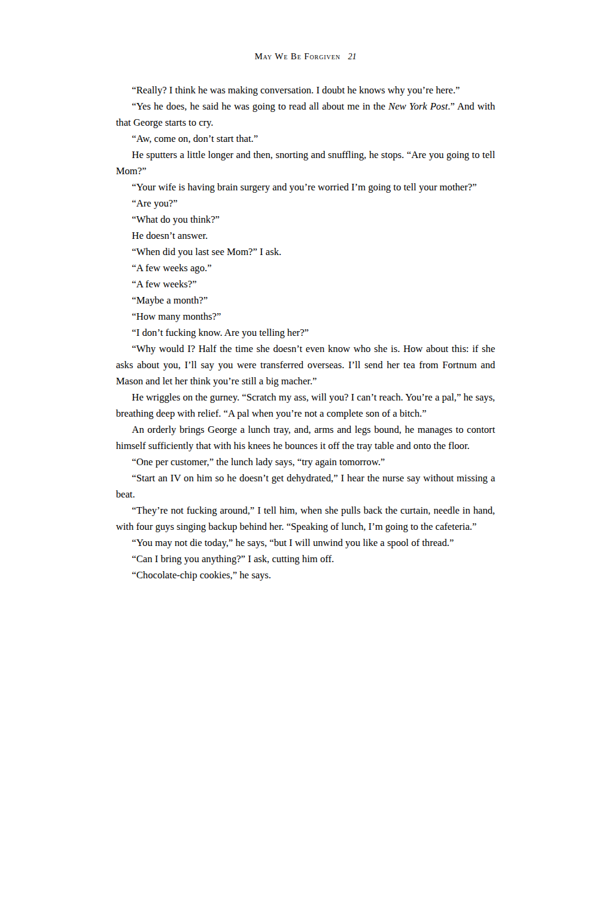May We Be Forgiven 21
“Really? I think he was making conversation. I doubt he knows why you’re here.”
“Yes he does, he said he was going to read all about me in the New York Post.” And with that George starts to cry.
“Aw, come on, don’t start that.”
He sputters a little longer and then, snorting and snuffling, he stops. “Are you going to tell Mom?”
“Your wife is having brain surgery and you’re worried I’m going to tell your mother?”
“Are you?”
“What do you think?”
He doesn’t answer.
“When did you last see Mom?” I ask.
“A few weeks ago.”
“A few weeks?”
“Maybe a month?”
“How many months?”
“I don’t fucking know. Are you telling her?”
“Why would I? Half the time she doesn’t even know who she is. How about this: if she asks about you, I’ll say you were transferred overseas. I’ll send her tea from Fortnum and Mason and let her think you’re still a big macher.”
He wriggles on the gurney. “Scratch my ass, will you? I can’t reach. You’re a pal,” he says, breathing deep with relief. “A pal when you’re not a complete son of a bitch.”
An orderly brings George a lunch tray, and, arms and legs bound, he manages to contort himself sufficiently that with his knees he bounces it off the tray table and onto the floor.
“One per customer,” the lunch lady says, “try again tomorrow.”
“Start an IV on him so he doesn’t get dehydrated,” I hear the nurse say without missing a beat.
“They’re not fucking around,” I tell him, when she pulls back the curtain, needle in hand, with four guys singing backup behind her. “Speaking of lunch, I’m going to the cafeteria.”
“You may not die today,” he says, “but I will unwind you like a spool of thread.”
“Can I bring you anything?” I ask, cutting him off.
“Chocolate-chip cookies,” he says.